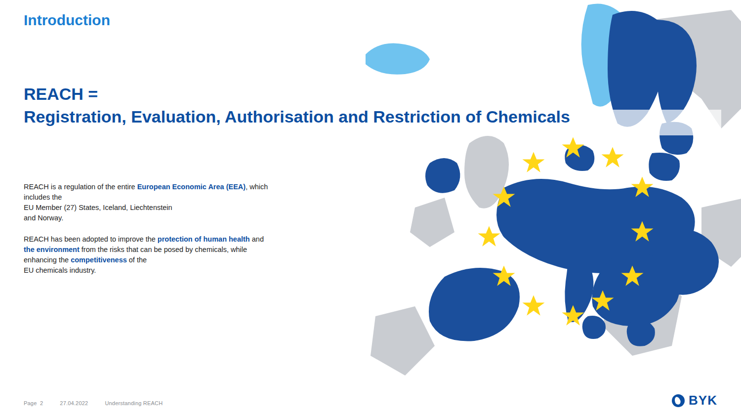Introduction
REACH =
Registration, Evaluation, Authorisation and Restriction of Chemicals
REACH is a regulation of the entire European Economic Area (EEA), which includes the
EU Member (27) States, Iceland, Liechtenstein
and Norway.
REACH has been adopted to improve the protection of human health and the environment from the risks that can be posed by chemicals, while enhancing the competitiveness of the
EU chemicals industry.
Page 227.04.2022 Understanding REACH
BYK